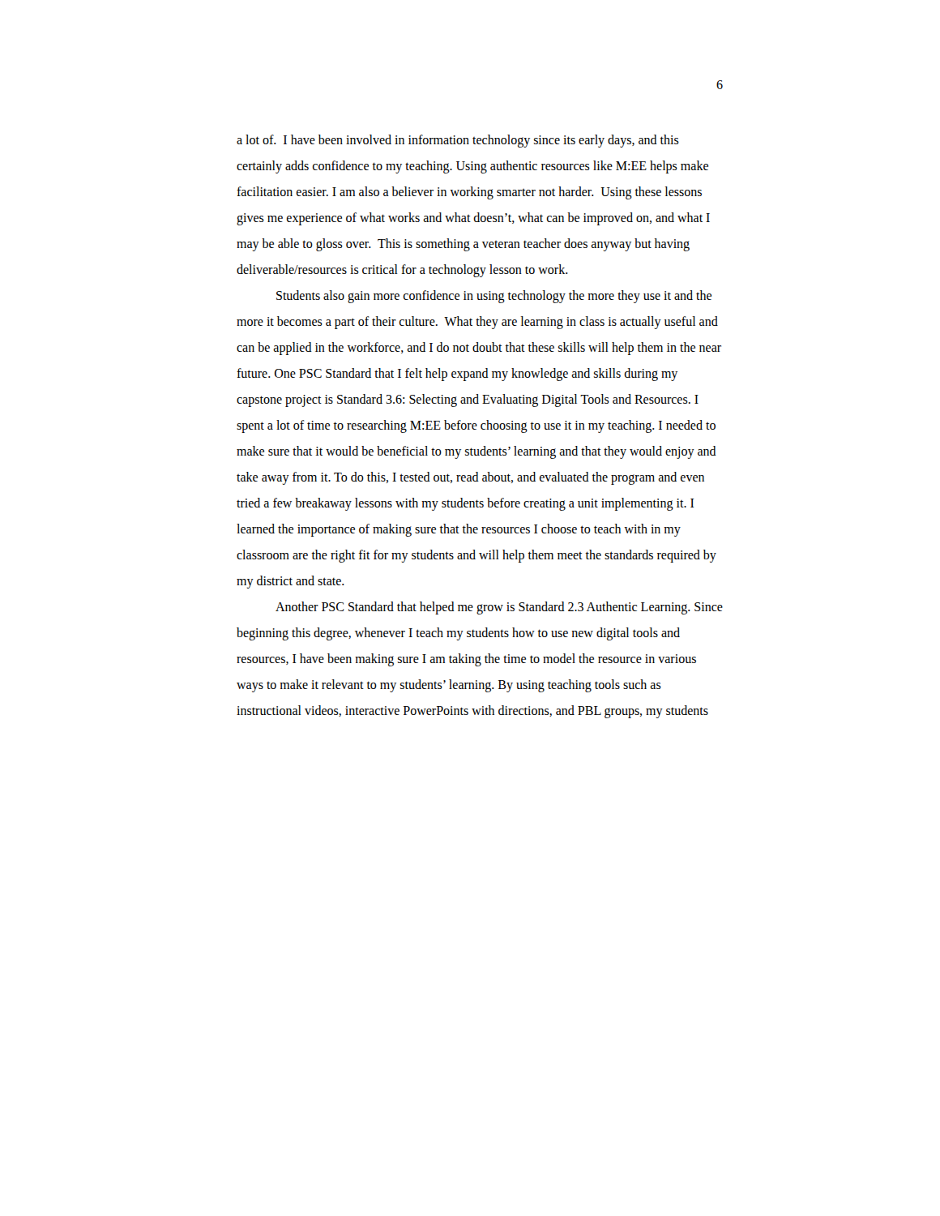6
a lot of. I have been involved in information technology since its early days, and this certainly adds confidence to my teaching. Using authentic resources like M:EE helps make facilitation easier. I am also a believer in working smarter not harder. Using these lessons gives me experience of what works and what doesn’t, what can be improved on, and what I may be able to gloss over. This is something a veteran teacher does anyway but having deliverable/resources is critical for a technology lesson to work.
Students also gain more confidence in using technology the more they use it and the more it becomes a part of their culture. What they are learning in class is actually useful and can be applied in the workforce, and I do not doubt that these skills will help them in the near future. One PSC Standard that I felt help expand my knowledge and skills during my capstone project is Standard 3.6: Selecting and Evaluating Digital Tools and Resources. I spent a lot of time to researching M:EE before choosing to use it in my teaching. I needed to make sure that it would be beneficial to my students’ learning and that they would enjoy and take away from it. To do this, I tested out, read about, and evaluated the program and even tried a few breakaway lessons with my students before creating a unit implementing it. I learned the importance of making sure that the resources I choose to teach with in my classroom are the right fit for my students and will help them meet the standards required by my district and state.
Another PSC Standard that helped me grow is Standard 2.3 Authentic Learning. Since beginning this degree, whenever I teach my students how to use new digital tools and resources, I have been making sure I am taking the time to model the resource in various ways to make it relevant to my students’ learning. By using teaching tools such as instructional videos, interactive PowerPoints with directions, and PBL groups, my students